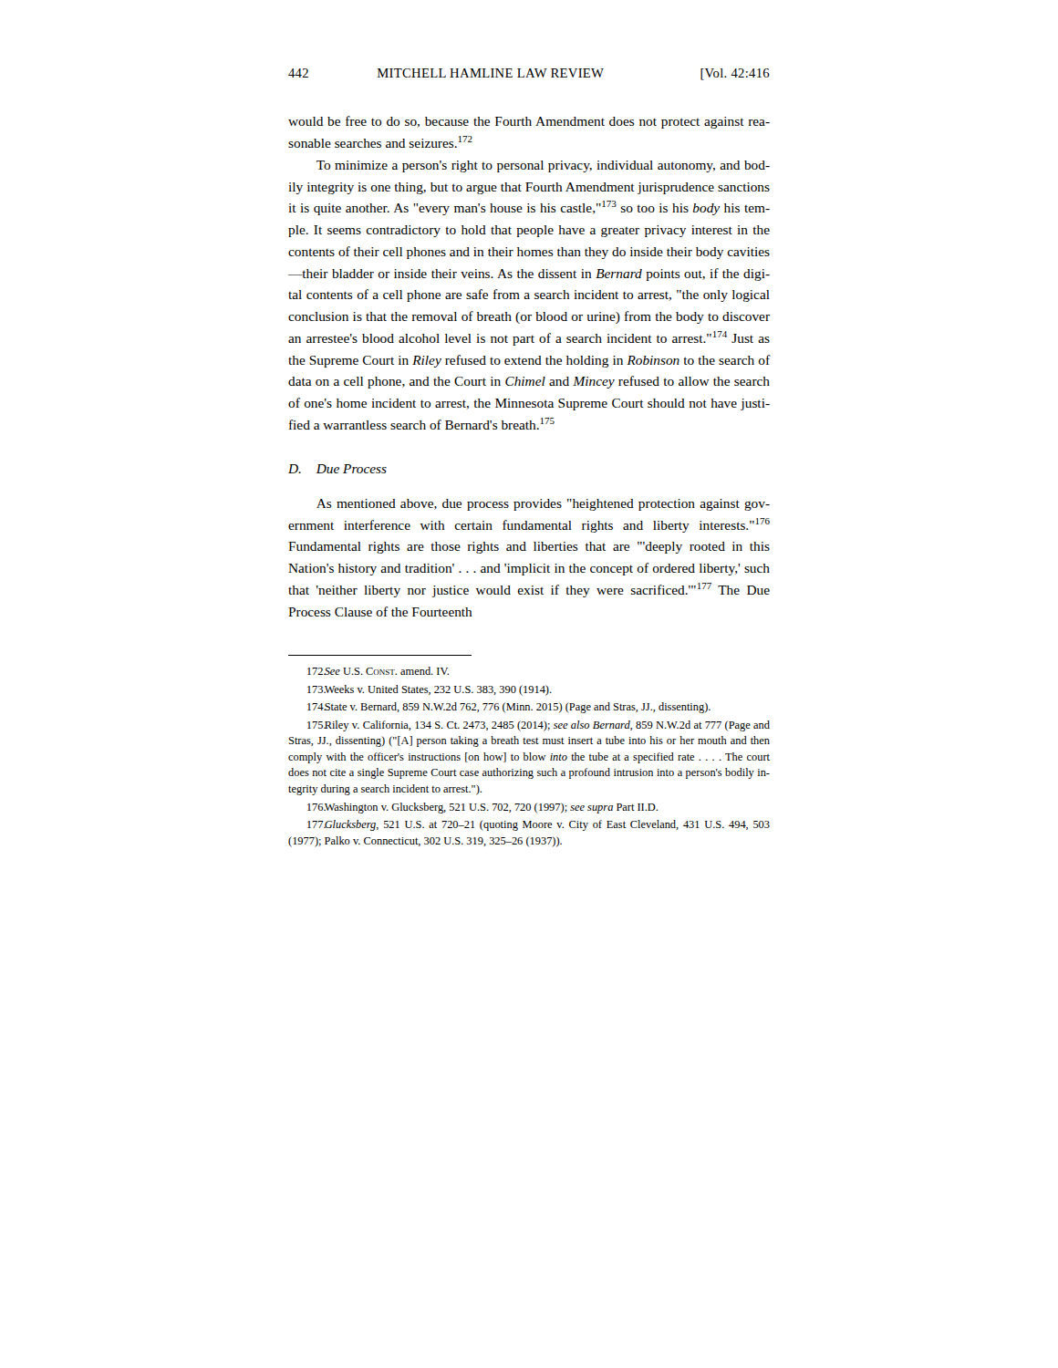442 Mitchell Hamline Law Review [Vol. 42:416
would be free to do so, because the Fourth Amendment does not protect against reasonable searches and seizures.172
To minimize a person's right to personal privacy, individual autonomy, and bodily integrity is one thing, but to argue that Fourth Amendment jurisprudence sanctions it is quite another. As "every man's house is his castle,"173 so too is his body his temple. It seems contradictory to hold that people have a greater privacy interest in the contents of their cell phones and in their homes than they do inside their body cavities—their bladder or inside their veins. As the dissent in Bernard points out, if the digital contents of a cell phone are safe from a search incident to arrest, "the only logical conclusion is that the removal of breath (or blood or urine) from the body to discover an arrestee's blood alcohol level is not part of a search incident to arrest."174 Just as the Supreme Court in Riley refused to extend the holding in Robinson to the search of data on a cell phone, and the Court in Chimel and Mincey refused to allow the search of one's home incident to arrest, the Minnesota Supreme Court should not have justified a warrantless search of Bernard's breath.175
D. Due Process
As mentioned above, due process provides "heightened protection against government interference with certain fundamental rights and liberty interests."176 Fundamental rights are those rights and liberties that are "'deeply rooted in this Nation's history and tradition' . . . and 'implicit in the concept of ordered liberty,' such that 'neither liberty nor justice would exist if they were sacrificed.'"177 The Due Process Clause of the Fourteenth
172. See U.S. Const. amend. IV.
173. Weeks v. United States, 232 U.S. 383, 390 (1914).
174. State v. Bernard, 859 N.W.2d 762, 776 (Minn. 2015) (Page and Stras, JJ., dissenting).
175. Riley v. California, 134 S. Ct. 2473, 2485 (2014); see also Bernard, 859 N.W.2d at 777 (Page and Stras, JJ., dissenting) ("[A] person taking a breath test must insert a tube into his or her mouth and then comply with the officer's instructions [on how] to blow into the tube at a specified rate . . . . The court does not cite a single Supreme Court case authorizing such a profound intrusion into a person's bodily integrity during a search incident to arrest.").
176. Washington v. Glucksberg, 521 U.S. 702, 720 (1997); see supra Part II.D.
177. Glucksberg, 521 U.S. at 720–21 (quoting Moore v. City of East Cleveland, 431 U.S. 494, 503 (1977); Palko v. Connecticut, 302 U.S. 319, 325–26 (1937)).